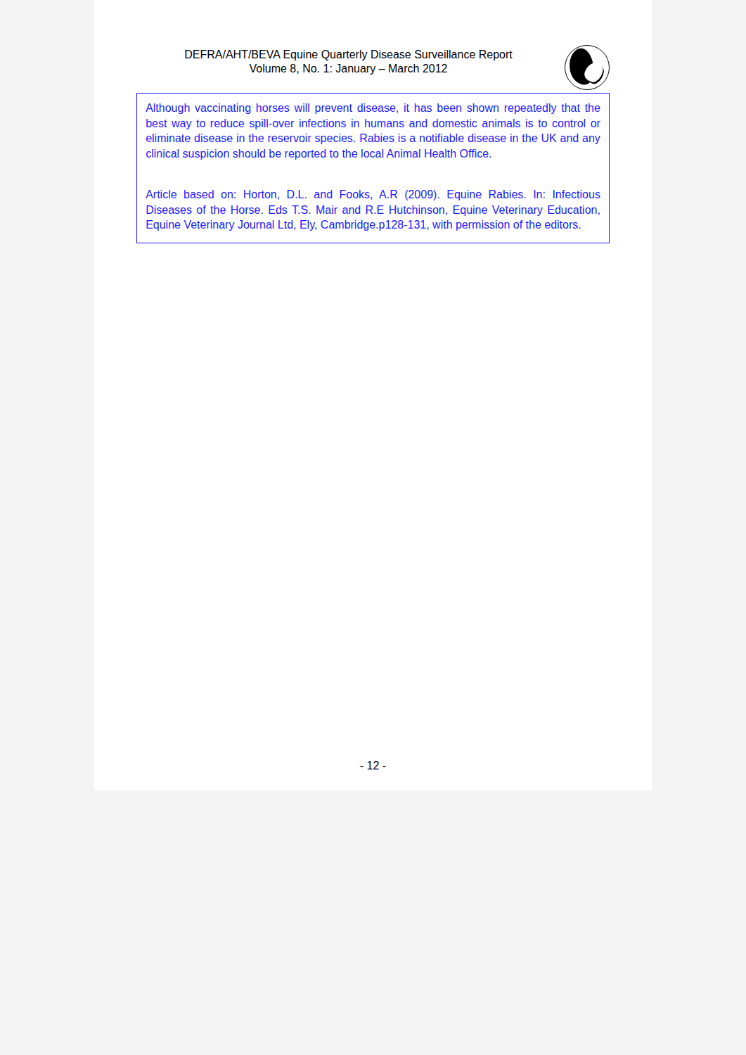DEFRA/AHT/BEVA Equine Quarterly Disease Surveillance Report Volume 8, No. 1: January – March 2012
Although vaccinating horses will prevent disease, it has been shown repeatedly that the best way to reduce spill-over infections in humans and domestic animals is to control or eliminate disease in the reservoir species. Rabies is a notifiable disease in the UK and any clinical suspicion should be reported to the local Animal Health Office.
Article based on: Horton, D.L. and Fooks, A.R (2009). Equine Rabies. In: Infectious Diseases of the Horse. Eds T.S. Mair and R.E Hutchinson, Equine Veterinary Education, Equine Veterinary Journal Ltd, Ely, Cambridge.p128-131, with permission of the editors.
- 12 -